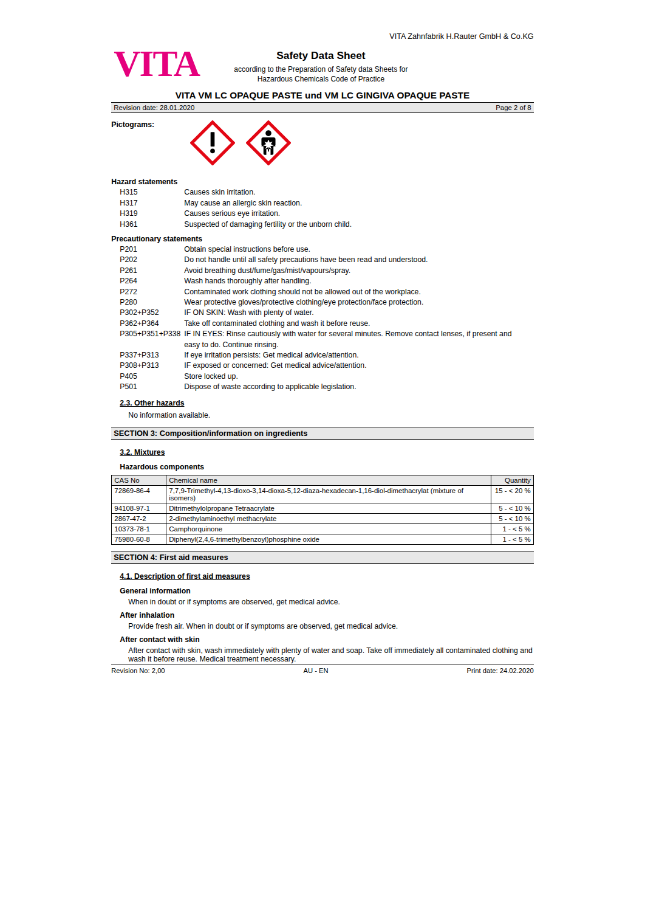VITA Zahnfabrik H.Rauter GmbH & Co.KG
VITA
Safety Data Sheet
according to the Preparation of Safety data Sheets for
Hazardous Chemicals Code of Practice
VITA VM LC OPAQUE PASTE und VM LC GINGIVA OPAQUE PASTE
Revision date: 28.01.2020 Page 2 of 8
Pictograms:
Hazard statements
H315
Causes skin irritation.
H317
May cause an allergic skin reaction.
H319
Causes serious eye irritation.
H361
Suspected of damaging fertility or the unborn child.
Precautionary statements
P201
Obtain special instructions before use.
P202
Do not handle until all safety precautions have been read and understood.
P261
Avoid breathing dust/fume/gas/mist/vapours/spray.
P264
Wash hands thoroughly after handling.
P272
Contaminated work clothing should not be allowed out of the workplace.
P280
Wear protective gloves/protective clothing/eye protection/face protection.
P302+P352
IF ON SKIN: Wash with plenty of water.
P362+P364
Take off contaminated clothing and wash it before reuse.
P305+P351+P338
IF IN EYES: Rinse cautiously with water for several minutes. Remove contact lenses, if present and easy to do. Continue rinsing.
P337+P313
If eye irritation persists: Get medical advice/attention.
P308+P313
IF exposed or concerned: Get medical advice/attention.
P405
Store locked up.
P501
Dispose of waste according to applicable legislation.
2.3. Other hazards
No information available.
SECTION 3: Composition/information on ingredients
3.2. Mixtures
Hazardous components
| CAS No | Chemical name | Quantity |
| --- | --- | --- |
| 72869-86-4 | 7,7,9-Trimethyl-4,13-dioxo-3,14-dioxa-5,12-diaza-hexadecan-1,16-diol-dimethacrylat (mixture of isomers) | 15 - < 20 % |
| 94108-97-1 | Ditrimethylolpropane Tetraacrylate | 5 - < 10 % |
| 2867-47-2 | 2-dimethylaminoethyl methacrylate | 5 - < 10 % |
| 10373-78-1 | Camphorquinone | 1 - < 5 % |
| 75980-60-8 | Diphenyl(2,4,6-trimethylbenzoyl)phosphine oxide | 1 - < 5 % |
SECTION 4: First aid measures
4.1. Description of first aid measures
General information
When in doubt or if symptoms are observed, get medical advice.
After inhalation
Provide fresh air. When in doubt or if symptoms are observed, get medical advice.
After contact with skin
After contact with skin, wash immediately with plenty of water and soap. Take off immediately all contaminated clothing and wash it before reuse. Medical treatment necessary.
Revision No: 2,00 AU - EN Print date: 24.02.2020